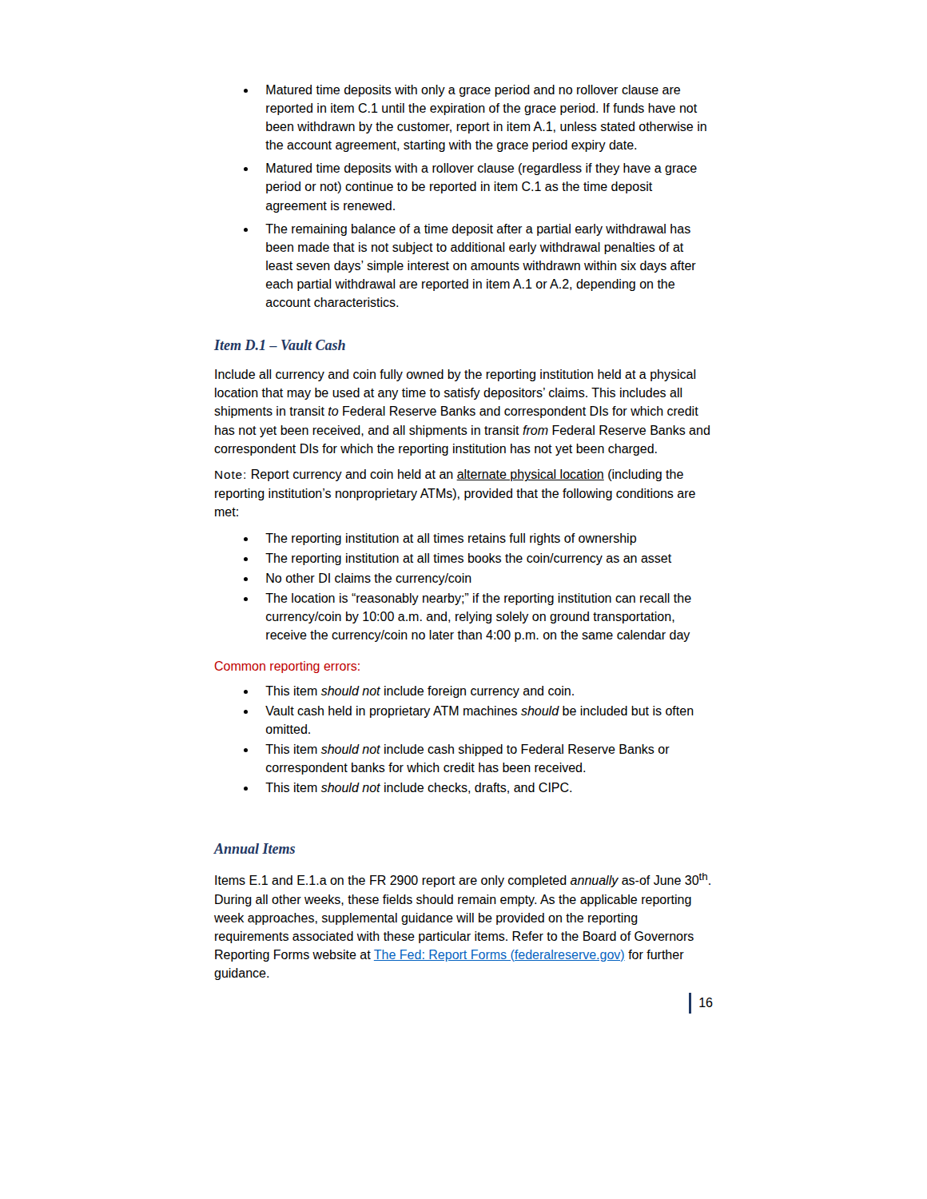Matured time deposits with only a grace period and no rollover clause are reported in item C.1 until the expiration of the grace period. If funds have not been withdrawn by the customer, report in item A.1, unless stated otherwise in the account agreement, starting with the grace period expiry date.
Matured time deposits with a rollover clause (regardless if they have a grace period or not) continue to be reported in item C.1 as the time deposit agreement is renewed.
The remaining balance of a time deposit after a partial early withdrawal has been made that is not subject to additional early withdrawal penalties of at least seven days’ simple interest on amounts withdrawn within six days after each partial withdrawal are reported in item A.1 or A.2, depending on the account characteristics.
Item D.1 – Vault Cash
Include all currency and coin fully owned by the reporting institution held at a physical location that may be used at any time to satisfy depositors’ claims. This includes all shipments in transit to Federal Reserve Banks and correspondent DIs for which credit has not yet been received, and all shipments in transit from Federal Reserve Banks and correspondent DIs for which the reporting institution has not yet been charged.
Note: Report currency and coin held at an alternate physical location (including the reporting institution’s nonproprietary ATMs), provided that the following conditions are met:
The reporting institution at all times retains full rights of ownership
The reporting institution at all times books the coin/currency as an asset
No other DI claims the currency/coin
The location is “reasonably nearby;” if the reporting institution can recall the currency/coin by 10:00 a.m. and, relying solely on ground transportation, receive the currency/coin no later than 4:00 p.m. on the same calendar day
Common reporting errors:
This item should not include foreign currency and coin.
Vault cash held in proprietary ATM machines should be included but is often omitted.
This item should not include cash shipped to Federal Reserve Banks or correspondent banks for which credit has been received.
This item should not include checks, drafts, and CIPC.
Annual Items
Items E.1 and E.1.a on the FR 2900 report are only completed annually as-of June 30th. During all other weeks, these fields should remain empty. As the applicable reporting week approaches, supplemental guidance will be provided on the reporting requirements associated with these particular items. Refer to the Board of Governors Reporting Forms website at The Fed: Report Forms (federalreserve.gov) for further guidance.
16